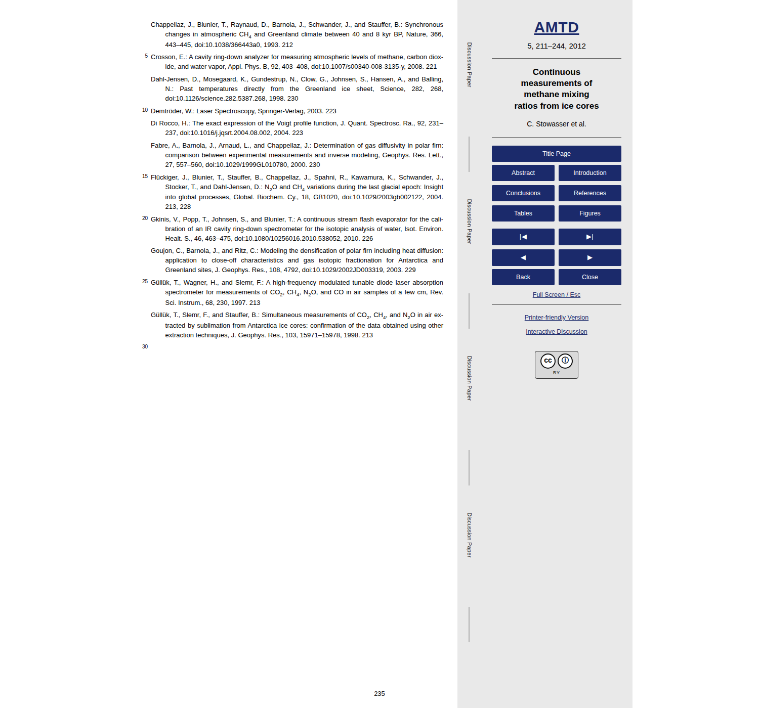Chappellaz, J., Blunier, T., Raynaud, D., Barnola, J., Schwander, J., and Stauffer, B.: Synchronous changes in atmospheric CH4 and Greenland climate between 40 and 8 kyr BP, Nature, 366, 443–445, doi:10.1038/366443a0, 1993. 212
5 Crosson, E.: A cavity ring-down analyzer for measuring atmospheric levels of methane, carbon dioxide, and water vapor, Appl. Phys. B, 92, 403–408, doi:10.1007/s00340-008-3135-y, 2008. 221
Dahl-Jensen, D., Mosegaard, K., Gundestrup, N., Clow, G., Johnsen, S., Hansen, A., and Balling, N.: Past temperatures directly from the Greenland ice sheet, Science, 282, 268, doi:10.1126/science.282.5387.268, 1998. 230
10 Demtröder, W.: Laser Spectroscopy, Springer-Verlag, 2003. 223
Di Rocco, H.: The exact expression of the Voigt profile function, J. Quant. Spectrosc. Ra., 92, 231–237, doi:10.1016/j.jqsrt.2004.08.002, 2004. 223
Fabre, A., Barnola, J., Arnaud, L., and Chappellaz, J.: Determination of gas diffusivity in polar firn: comparison between experimental measurements and inverse modeling, Geophys. Res. Lett., 27, 557–560, doi:10.1029/1999GL010780, 2000. 230
15 Flückiger, J., Blunier, T., Stauffer, B., Chappellaz, J., Spahni, R., Kawamura, K., Schwander, J., Stocker, T., and Dahl-Jensen, D.: N2O and CH4 variations during the last glacial epoch: Insight into global processes, Global. Biochem. Cy., 18, GB1020, doi:10.1029/2003gb002122, 2004. 213, 228
20 Gkinis, V., Popp, T., Johnsen, S., and Blunier, T.: A continuous stream flash evaporator for the calibration of an IR cavity ring-down spectrometer for the isotopic analysis of water, Isot. Environ. Healt. S., 46, 463–475, doi:10.1080/10256016.2010.538052, 2010. 226
Goujon, C., Barnola, J., and Ritz, C.: Modeling the densification of polar firn including heat diffusion: application to close-off characteristics and gas isotopic fractionation for Antarctica and Greenland sites, J. Geophys. Res., 108, 4792, doi:10.1029/2002JD003319, 2003. 229
25 Güllük, T., Wagner, H., and Slemr, F.: A high-frequency modulated tunable diode laser absorption spectrometer for measurements of CO2, CH4, N2O, and CO in air samples of a few cm, Rev. Sci. Instrum., 68, 230, 1997. 213
Güllük, T., Slemr, F., and Stauffer, B.: Simultaneous measurements of CO2, CH4, and N2O in air extracted by sublimation from Antarctica ice cores: confirmation of the data obtained using other extraction techniques, J. Geophys. Res., 103, 15971–15978, 1998. 213
30 spacer
235
Discussion Paper
Discussion Paper
Discussion Paper
Discussion Paper
AMTD
5, 211–244, 2012
Continuous
measurements of
methane mixing
ratios from ice cores
C. Stowasser et al.
Title Page
Abstract Introduction Conclusions References Tables Figures
|◀ ▶| ◀ ▶
Back Close
Full Screen / Esc
Printer-friendly Version Interactive Discussion
ccⓘ BY